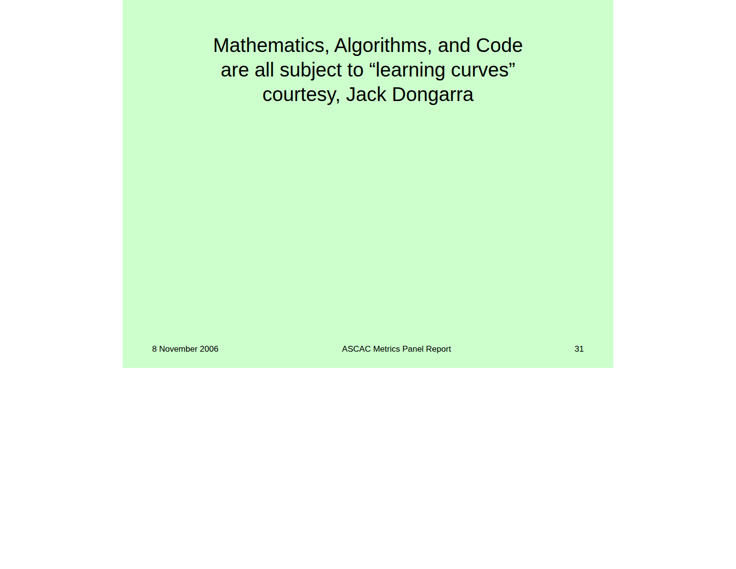Mathematics, Algorithms, and Code
are all subject to “learning curves”
courtesy, Jack Dongarra
8 November 2006 ASCAC Metrics Panel Report 31